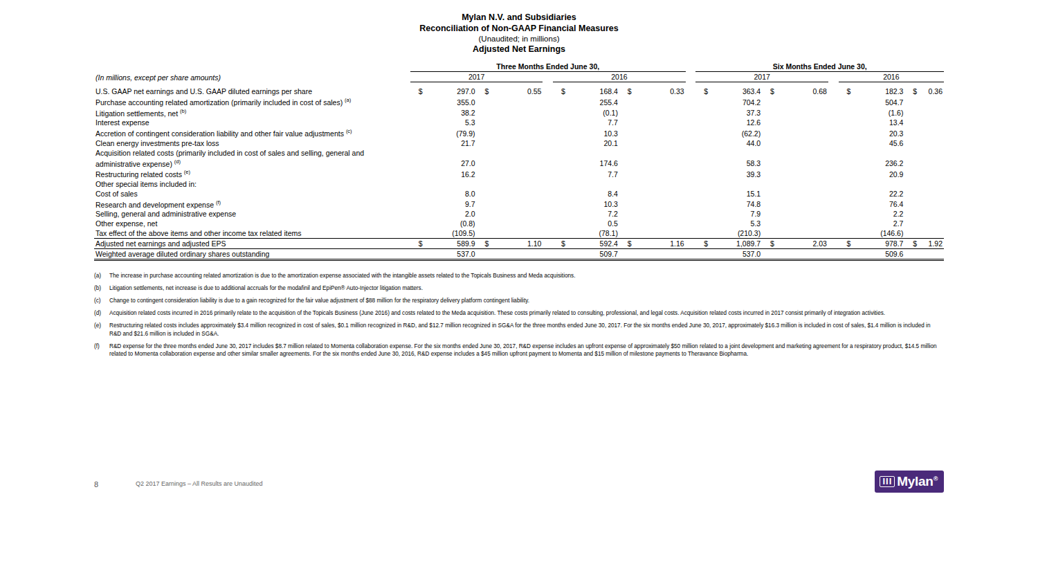Mylan N.V. and Subsidiaries
Reconciliation of Non-GAAP Financial Measures
(Unaudited; in millions)
Adjusted Net Earnings
| | | Three Months Ended June 30, | | Six Months Ended June 30, |
| (In millions, except per share amounts) | | 2017 | | 2016 | | 2017 | | 2016 |
| U.S. GAAP net earnings and U.S. GAAP diluted earnings per share | | $ | 297.0 | $ | 0.55 | | $ | 168.4 | $ | 0.33 | | $ | 363.4 | $ | 0.68 | | $ | 182.3 | $ | 0.36 |
| Purchase accounting related amortization (primarily included in cost of sales) (a) | | | 355.0 | | | | | 255.4 | | | | | 704.2 | | | | | 504.7 | | |
| Litigation settlements, net (b) | | | 38.2 | | | | | (0.1) | | | | | 37.3 | | | | | (1.6) | | |
| Interest expense | | | 5.3 | | | | | 7.7 | | | | | 12.6 | | | | | 13.4 | | |
| Accretion of contingent consideration liability and other fair value adjustments (c) | | | (79.9) | | | | | 10.3 | | | | | (62.2) | | | | | 20.3 | | |
| Clean energy investments pre-tax loss | | | 21.7 | | | | | 20.1 | | | | | 44.0 | | | | | 45.6 | | |
| Acquisition related costs (primarily included in cost of sales and selling, general and | | |
| administrative expense) (d) | | | 27.0 | | | | | 174.6 | | | | | 58.3 | | | | | 236.2 | | |
| Restructuring related costs (e) | | | 16.2 | | | | | 7.7 | | | | | 39.3 | | | | | 20.9 | | |
| Other special items included in: | | |
| Cost of sales | | | 8.0 | | | | | 8.4 | | | | | 15.1 | | | | | 22.2 | | |
| Research and development expense (f) | | | 9.7 | | | | | 10.3 | | | | | 74.8 | | | | | 76.4 | | |
| Selling, general and administrative expense | | | 2.0 | | | | | 7.2 | | | | | 7.9 | | | | | 2.2 | | |
| Other expense, net | | | (0.8) | | | | | 0.5 | | | | | 5.3 | | | | | 2.7 | | |
| Tax effect of the above items and other income tax related items | | | (109.5) | | | | | (78.1) | | | | | (210.3) | | | | | (146.6) | | |
| Adjusted net earnings and adjusted EPS | | $ | 589.9 | $ | 1.10 | | $ | 592.4 | $ | 1.16 | | $ | 1,089.7 | $ | 2.03 | | $ | 978.7 | $ | 1.92 |
| Weighted average diluted ordinary shares outstanding | | | 537.0 | | | | | 509.7 | | | | | 537.0 | | | | | 509.6 | | |
(a) The increase in purchase accounting related amortization is due to the amortization expense associated with the intangible assets related to the Topicals Business and Meda acquisitions.
(b) Litigation settlements, net increase is due to additional accruals for the modafinil and EpiPen® Auto-Injector litigation matters.
(c) Change to contingent consideration liability is due to a gain recognized for the fair value adjustment of $88 million for the respiratory delivery platform contingent liability.
(d) Acquisition related costs incurred in 2016 primarily relate to the acquisition of the Topicals Business (June 2016) and costs related to the Meda acquisition. These costs primarily related to consulting, professional, and legal costs. Acquisition related costs incurred in 2017 consist primarily of integration activities.
(e) Restructuring related costs includes approximately $3.4 million recognized in cost of sales, $0.1 million recognized in R&D, and $12.7 million recognized in SG&A for the three months ended June 30, 2017. For the six months ended June 30, 2017, approximately $16.3 million is included in cost of sales, $1.4 million is included in R&D and $21.6 million is included in SG&A.
(f) R&D expense for the three months ended June 30, 2017 includes $8.7 million related to Momenta collaboration expense. For the six months ended June 30, 2017, R&D expense includes an upfront expense of approximately $50 million related to a joint development and marketing agreement for a respiratory product, $14.5 million related to Momenta collaboration expense and other similar smaller agreements. For the six months ended June 30, 2016, R&D expense includes a $45 million upfront payment to Momenta and $15 million of milestone payments to Theravance Biopharma.
8
Q2 2017 Earnings – All Results are Unaudited
IIIMylan®